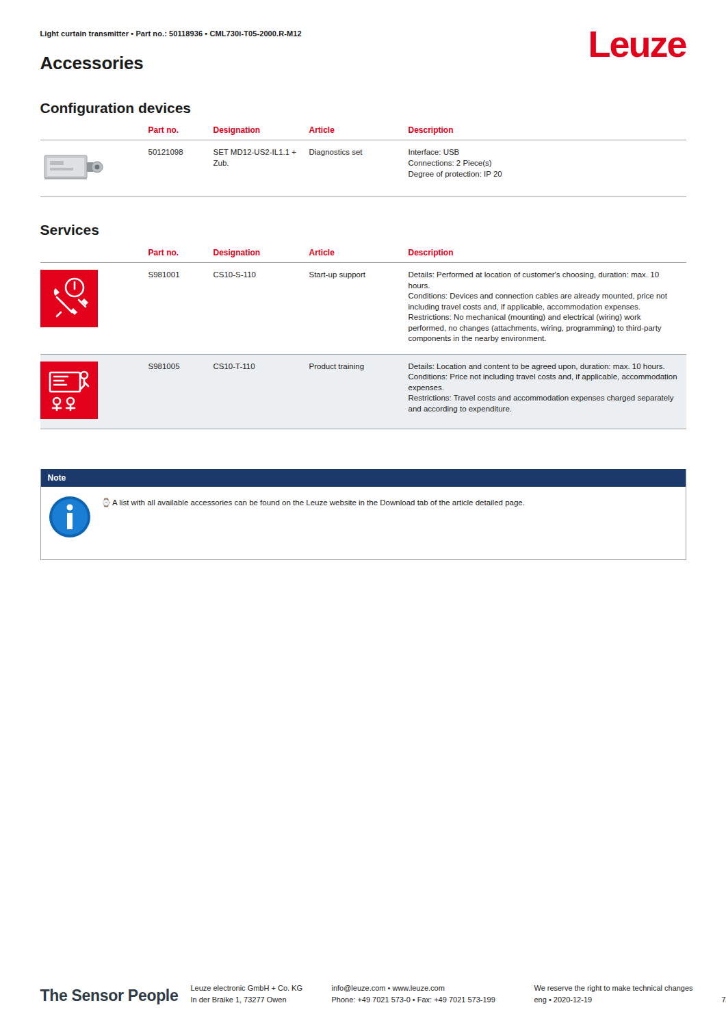Light curtain transmitter • Part no.: 50118936 • CML730i-T05-2000.R-M12
Accessories
Leuze
Configuration devices
| | Part no. | Designation | Article | Description |
| --- | --- | --- | --- | --- |
| | 50121098 | SET MD12-US2-IL1.1 + Zub. | Diagnostics set | Interface: USB Connections: 2 Piece(s) Degree of protection: IP 20 |
Services
| | Part no. | Designation | Article | Description |
| --- | --- | --- | --- | --- |
| | S981001 | CS10-S-110 | Start-up support | Details: Performed at location of customer's choosing, duration: max. 10 hours. Conditions: Devices and connection cables are already mounted, price not including travel costs and, if applicable, accommodation expenses. Restrictions: No mechanical (mounting) and electrical (wiring) work performed, no changes (attachments, wiring, programming) to third-party components in the nearby environment. |
| | S981005 | CS10-T-110 | Product training | Details: Location and content to be agreed upon, duration: max. 10 hours. Conditions: Price not including travel costs and, if applicable, accommodation expenses. Restrictions: Travel costs and accommodation expenses charged separately and according to expenditure. |
Note
⌚ A list with all available accessories can be found on the Leuze website in the Download tab of the article detailed page.
The Sensor People
Leuze electronic GmbH + Co. KG
In der Braike 1, 73277 Owen
info@leuze.com • www.leuze.com
Phone: +49 7021 573-0 • Fax: +49 7021 573-199
We reserve the right to make technical changes
eng • 2020-12-19
7/7